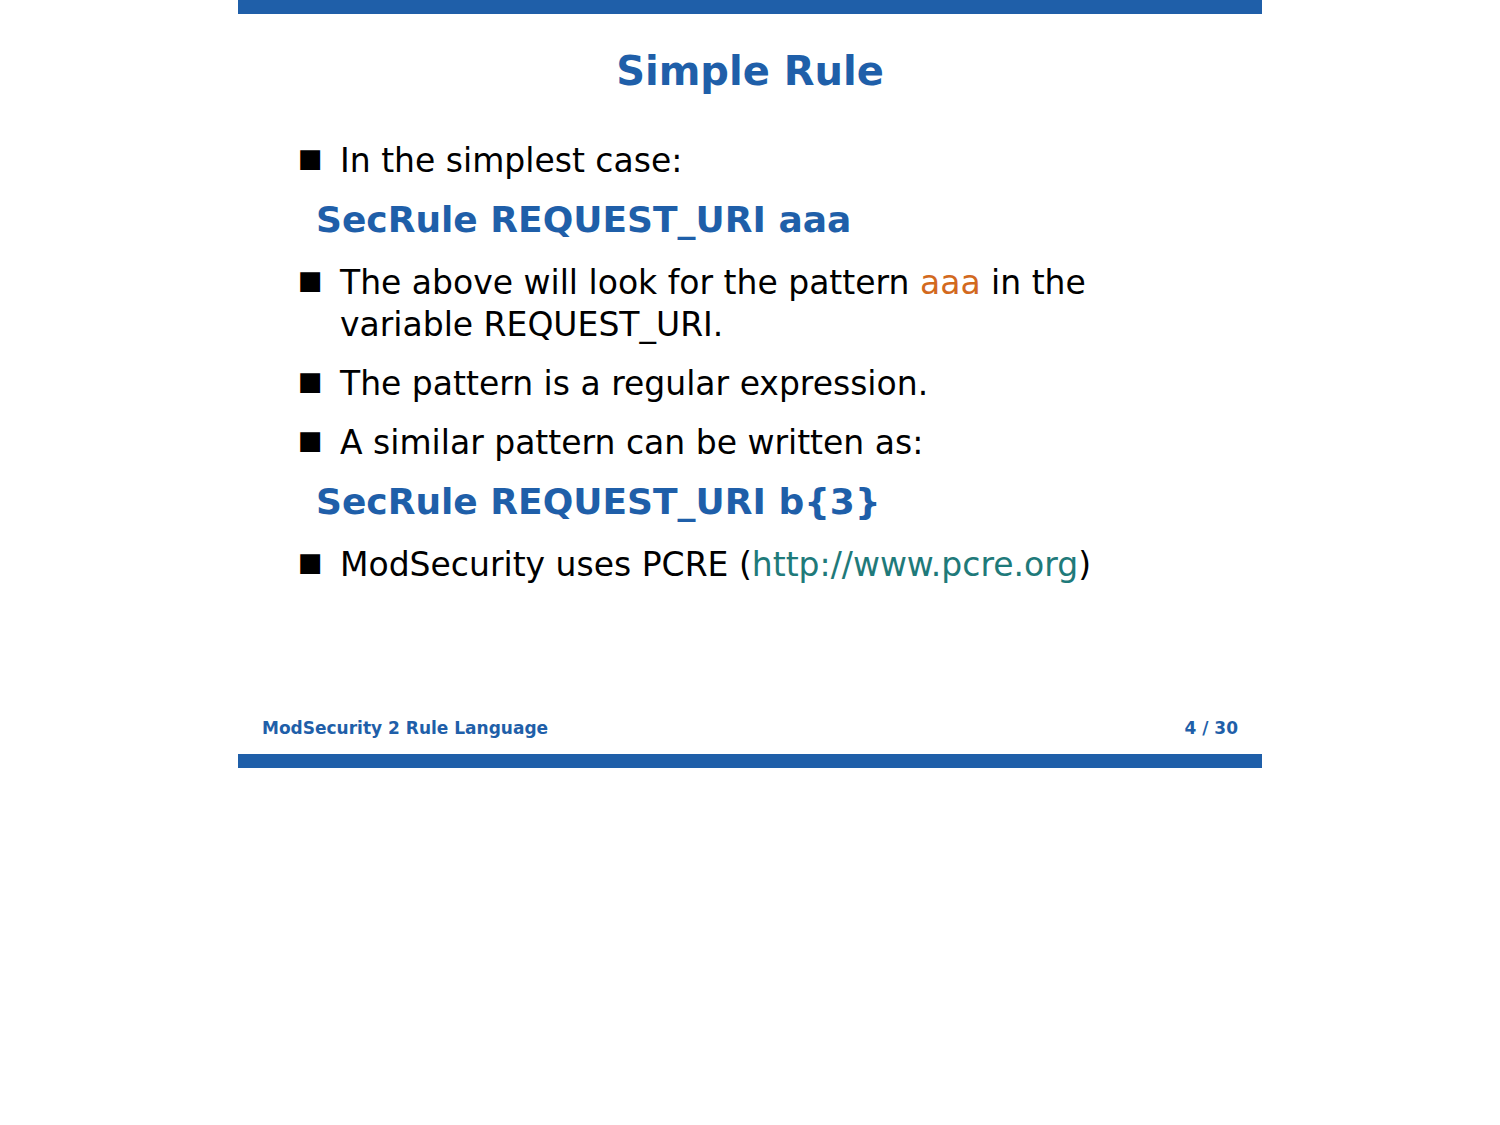Simple Rule
In the simplest case:
SecRule REQUEST_URI aaa
The above will look for the pattern aaa in the variable REQUEST_URI.
The pattern is a regular expression.
A similar pattern can be written as:
SecRule REQUEST_URI b{3}
ModSecurity uses PCRE (http://www.pcre.org)
ModSecurity 2 Rule Language 4 / 30